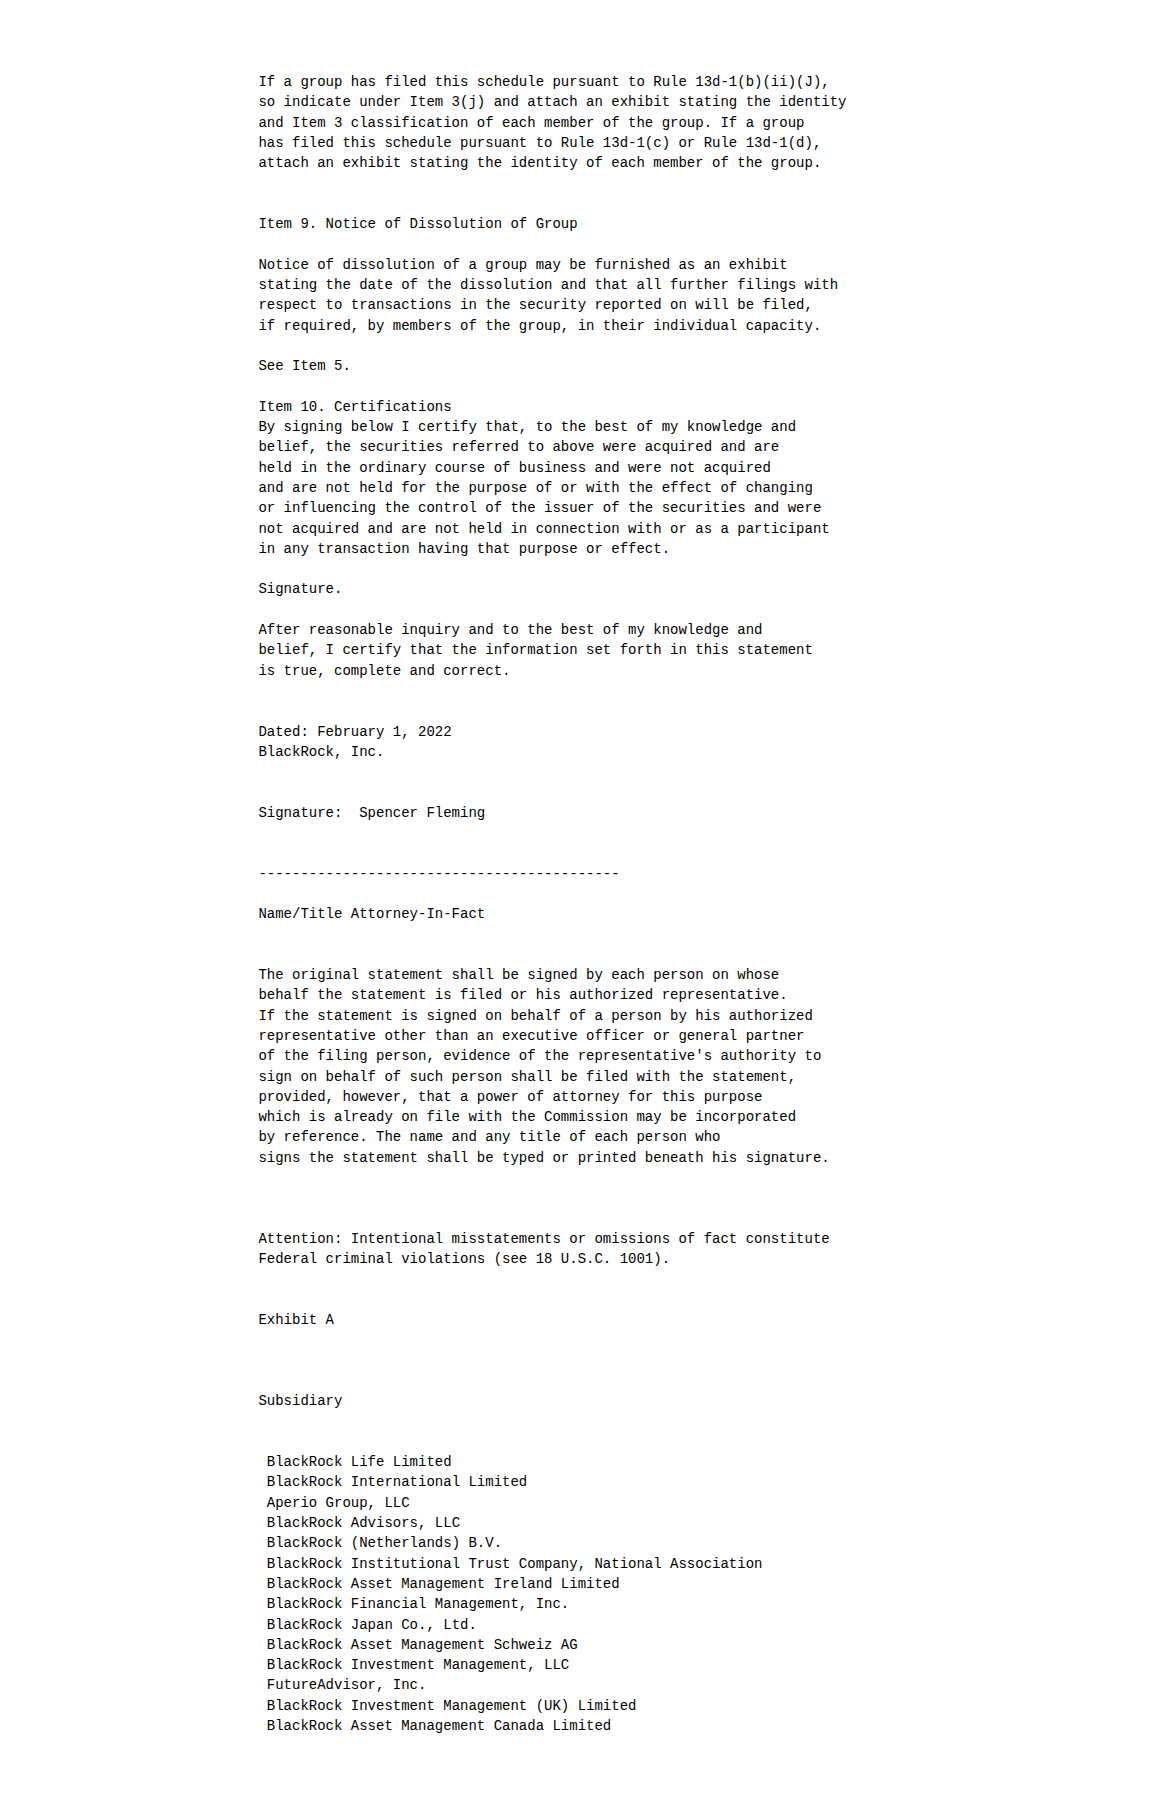If a group has filed this schedule pursuant to Rule 13d-1(b)(ii)(J),
so indicate under Item 3(j) and attach an exhibit stating the identity
and Item 3 classification of each member of the group. If a group
has filed this schedule pursuant to Rule 13d-1(c) or Rule 13d-1(d),
attach an exhibit stating the identity of each member of the group.


Item 9. Notice of Dissolution of Group

Notice of dissolution of a group may be furnished as an exhibit
stating the date of the dissolution and that all further filings with
respect to transactions in the security reported on will be filed,
if required, by members of the group, in their individual capacity.

See Item 5.

Item 10. Certifications
By signing below I certify that, to the best of my knowledge and
belief, the securities referred to above were acquired and are
held in the ordinary course of business and were not acquired
and are not held for the purpose of or with the effect of changing
or influencing the control of the issuer of the securities and were
not acquired and are not held in connection with or as a participant
in any transaction having that purpose or effect.

Signature.

After reasonable inquiry and to the best of my knowledge and
belief, I certify that the information set forth in this statement
is true, complete and correct.


Dated: February 1, 2022
BlackRock, Inc.


Signature:  Spencer Fleming


-------------------------------------------

Name/Title Attorney-In-Fact


The original statement shall be signed by each person on whose
behalf the statement is filed or his authorized representative.
If the statement is signed on behalf of a person by his authorized
representative other than an executive officer or general partner
of the filing person, evidence of the representative's authority to
sign on behalf of such person shall be filed with the statement,
provided, however, that a power of attorney for this purpose
which is already on file with the Commission may be incorporated
by reference. The name and any title of each person who
signs the statement shall be typed or printed beneath his signature.



Attention: Intentional misstatements or omissions of fact constitute
Federal criminal violations (see 18 U.S.C. 1001).


Exhibit A



Subsidiary


 BlackRock Life Limited
 BlackRock International Limited
 Aperio Group, LLC
 BlackRock Advisors, LLC
 BlackRock (Netherlands) B.V.
 BlackRock Institutional Trust Company, National Association
 BlackRock Asset Management Ireland Limited
 BlackRock Financial Management, Inc.
 BlackRock Japan Co., Ltd.
 BlackRock Asset Management Schweiz AG
 BlackRock Investment Management, LLC
 FutureAdvisor, Inc.
 BlackRock Investment Management (UK) Limited
 BlackRock Asset Management Canada Limited